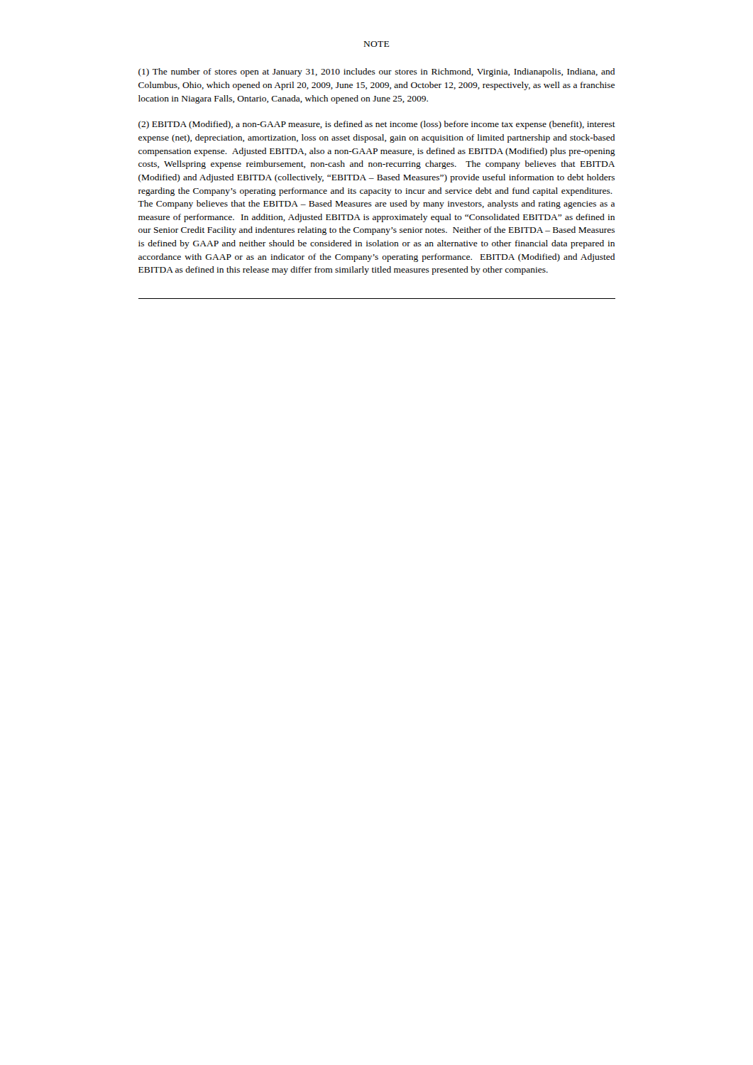NOTE
(1) The number of stores open at January 31, 2010 includes our stores in Richmond, Virginia, Indianapolis, Indiana, and Columbus, Ohio, which opened on April 20, 2009, June 15, 2009, and October 12, 2009, respectively, as well as a franchise location in Niagara Falls, Ontario, Canada, which opened on June 25, 2009.
(2) EBITDA (Modified), a non-GAAP measure, is defined as net income (loss) before income tax expense (benefit), interest expense (net), depreciation, amortization, loss on asset disposal, gain on acquisition of limited partnership and stock-based compensation expense. Adjusted EBITDA, also a non-GAAP measure, is defined as EBITDA (Modified) plus pre-opening costs, Wellspring expense reimbursement, non-cash and non-recurring charges. The company believes that EBITDA (Modified) and Adjusted EBITDA (collectively, “EBITDA – Based Measures”) provide useful information to debt holders regarding the Company’s operating performance and its capacity to incur and service debt and fund capital expenditures. The Company believes that the EBITDA – Based Measures are used by many investors, analysts and rating agencies as a measure of performance. In addition, Adjusted EBITDA is approximately equal to “Consolidated EBITDA” as defined in our Senior Credit Facility and indentures relating to the Company’s senior notes. Neither of the EBITDA – Based Measures is defined by GAAP and neither should be considered in isolation or as an alternative to other financial data prepared in accordance with GAAP or as an indicator of the Company’s operating performance. EBITDA (Modified) and Adjusted EBITDA as defined in this release may differ from similarly titled measures presented by other companies.